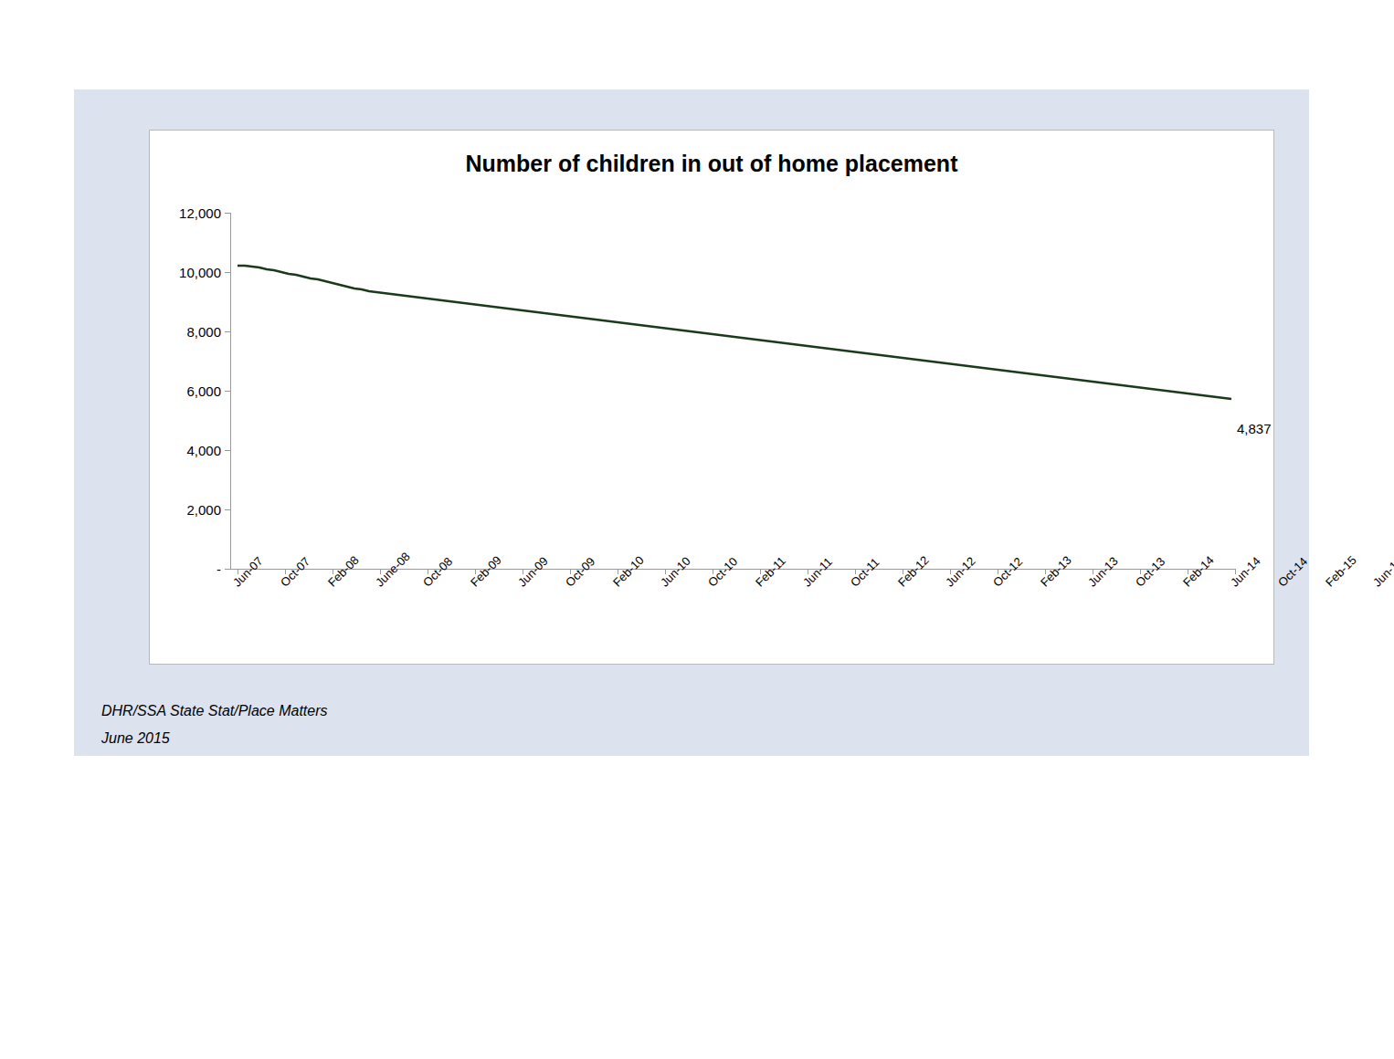Number of children in out of home placement
12,000
10,000
8,000
6,000
4,000
2,000
-
4,837
Jun-07
Oct-07
Feb-08
June-08
Oct-08
Feb-09
Jun-09
Oct-09
Feb-10
Jun-10
Oct-10
Feb-11
Jun-11
Oct-11
Feb-12
Jun-12
Oct-12
Feb-13
Jun-13
Oct-13
Feb-14
Jun-14
Oct-14
Feb-15
Jun-15
DHR/SSA State Stat/Place Matters
June 2015